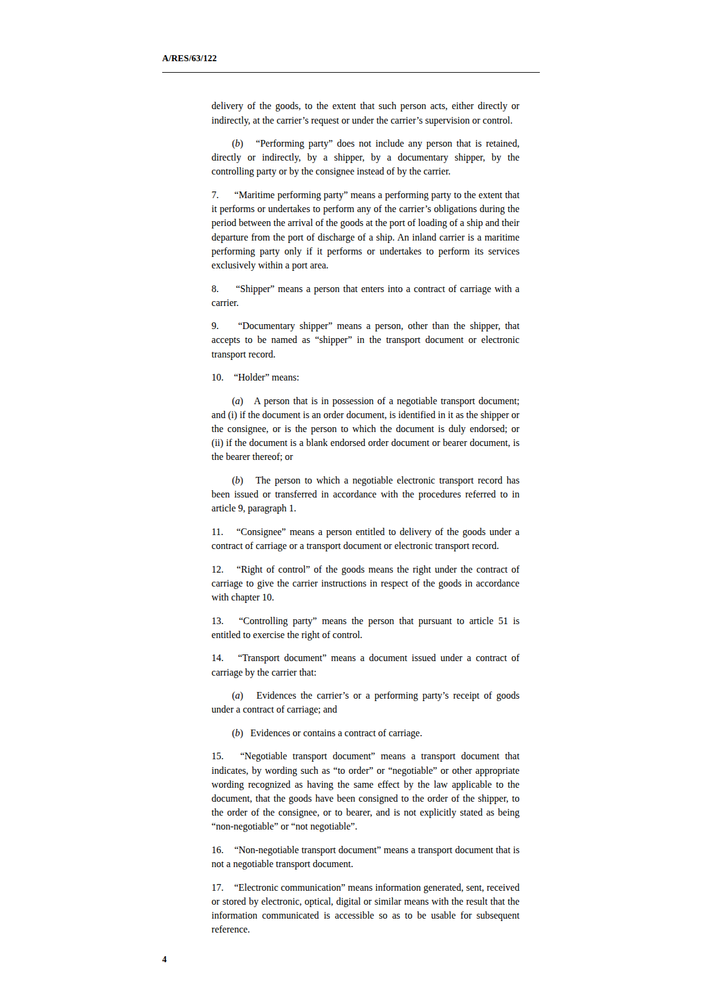A/RES/63/122
delivery of the goods, to the extent that such person acts, either directly or indirectly, at the carrier’s request or under the carrier’s supervision or control.
(b) “Performing party” does not include any person that is retained, directly or indirectly, by a shipper, by a documentary shipper, by the controlling party or by the consignee instead of by the carrier.
7. “Maritime performing party” means a performing party to the extent that it performs or undertakes to perform any of the carrier’s obligations during the period between the arrival of the goods at the port of loading of a ship and their departure from the port of discharge of a ship. An inland carrier is a maritime performing party only if it performs or undertakes to perform its services exclusively within a port area.
8. “Shipper” means a person that enters into a contract of carriage with a carrier.
9. “Documentary shipper” means a person, other than the shipper, that accepts to be named as “shipper” in the transport document or electronic transport record.
10. “Holder” means:
(a) A person that is in possession of a negotiable transport document; and (i) if the document is an order document, is identified in it as the shipper or the consignee, or is the person to which the document is duly endorsed; or (ii) if the document is a blank endorsed order document or bearer document, is the bearer thereof; or
(b) The person to which a negotiable electronic transport record has been issued or transferred in accordance with the procedures referred to in article 9, paragraph 1.
11. “Consignee” means a person entitled to delivery of the goods under a contract of carriage or a transport document or electronic transport record.
12. “Right of control” of the goods means the right under the contract of carriage to give the carrier instructions in respect of the goods in accordance with chapter 10.
13. “Controlling party” means the person that pursuant to article 51 is entitled to exercise the right of control.
14. “Transport document” means a document issued under a contract of carriage by the carrier that:
(a) Evidences the carrier’s or a performing party’s receipt of goods under a contract of carriage; and
(b) Evidences or contains a contract of carriage.
15. “Negotiable transport document” means a transport document that indicates, by wording such as “to order” or “negotiable” or other appropriate wording recognized as having the same effect by the law applicable to the document, that the goods have been consigned to the order of the shipper, to the order of the consignee, or to bearer, and is not explicitly stated as being “non-negotiable” or “not negotiable”.
16. “Non-negotiable transport document” means a transport document that is not a negotiable transport document.
17. “Electronic communication” means information generated, sent, received or stored by electronic, optical, digital or similar means with the result that the information communicated is accessible so as to be usable for subsequent reference.
4